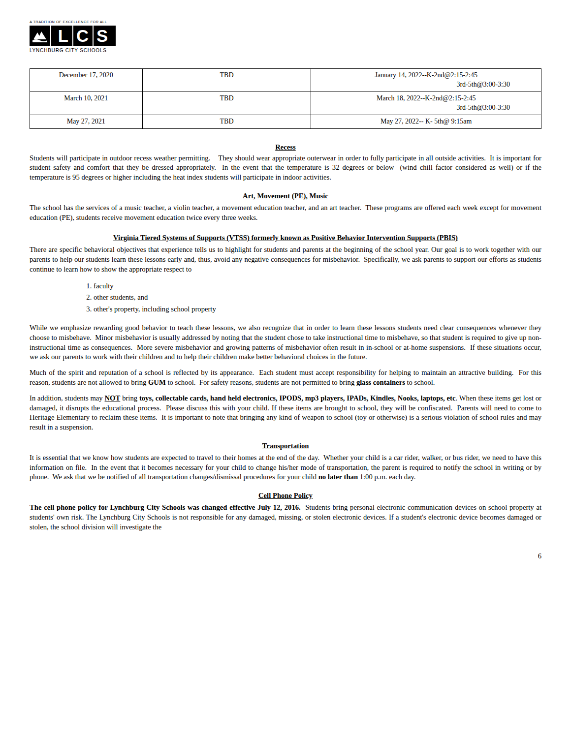A TRADITION OF EXCELLENCE FOR ALL
LCS
LYNCHBURG CITY SCHOOLS
| December 17, 2020 | TBD | January 14, 2022--K-2nd@2:15-2:45 3rd-5th@3:00-3:30 |
| March 10, 2021 | TBD | March 18, 2022--K-2nd@2:15-2:45 3rd-5th@3:00-3:30 |
| May 27, 2021 | TBD | May 27, 2022-- K- 5th@ 9:15am |
Recess
Students will participate in outdoor recess weather permitting. They should wear appropriate outerwear in order to fully participate in all outside activities. It is important for student safety and comfort that they be dressed appropriately. In the event that the temperature is 32 degrees or below (wind chill factor considered as well) or if the temperature is 95 degrees or higher including the heat index students will participate in indoor activities.
Art, Movement (PE), Music
The school has the services of a music teacher, a violin teacher, a movement education teacher, and an art teacher. These programs are offered each week except for movement education (PE), students receive movement education twice every three weeks.
Virginia Tiered Systems of Supports (VTSS) formerly known as Positive Behavior Intervention Supports (PBIS)
There are specific behavioral objectives that experience tells us to highlight for students and parents at the beginning of the school year. Our goal is to work together with our parents to help our students learn these lessons early and, thus, avoid any negative consequences for misbehavior. Specifically, we ask parents to support our efforts as students continue to learn how to show the appropriate respect to
faculty
other students, and
other's property, including school property
While we emphasize rewarding good behavior to teach these lessons, we also recognize that in order to learn these lessons students need clear consequences whenever they choose to misbehave. Minor misbehavior is usually addressed by noting that the student chose to take instructional time to misbehave, so that student is required to give up non-instructional time as consequences. More severe misbehavior and growing patterns of misbehavior often result in in-school or at-home suspensions. If these situations occur, we ask our parents to work with their children and to help their children make better behavioral choices in the future.
Much of the spirit and reputation of a school is reflected by its appearance. Each student must accept responsibility for helping to maintain an attractive building. For this reason, students are not allowed to bring GUM to school. For safety reasons, students are not permitted to bring glass containers to school.
In addition, students may NOT bring toys, collectable cards, hand held electronics, IPODS, mp3 players, IPADs, Kindles, Nooks, laptops, etc. When these items get lost or damaged, it disrupts the educational process. Please discuss this with your child. If these items are brought to school, they will be confiscated. Parents will need to come to Heritage Elementary to reclaim these items. It is important to note that bringing any kind of weapon to school (toy or otherwise) is a serious violation of school rules and may result in a suspension.
Transportation
It is essential that we know how students are expected to travel to their homes at the end of the day. Whether your child is a car rider, walker, or bus rider, we need to have this information on file. In the event that it becomes necessary for your child to change his/her mode of transportation, the parent is required to notify the school in writing or by phone. We ask that we be notified of all transportation changes/dismissal procedures for your child no later than 1:00 p.m. each day.
Cell Phone Policy
The cell phone policy for Lynchburg City Schools was changed effective July 12, 2016. Students bring personal electronic communication devices on school property at students' own risk. The Lynchburg City Schools is not responsible for any damaged, missing, or stolen electronic devices. If a student's electronic device becomes damaged or stolen, the school division will investigate the
6